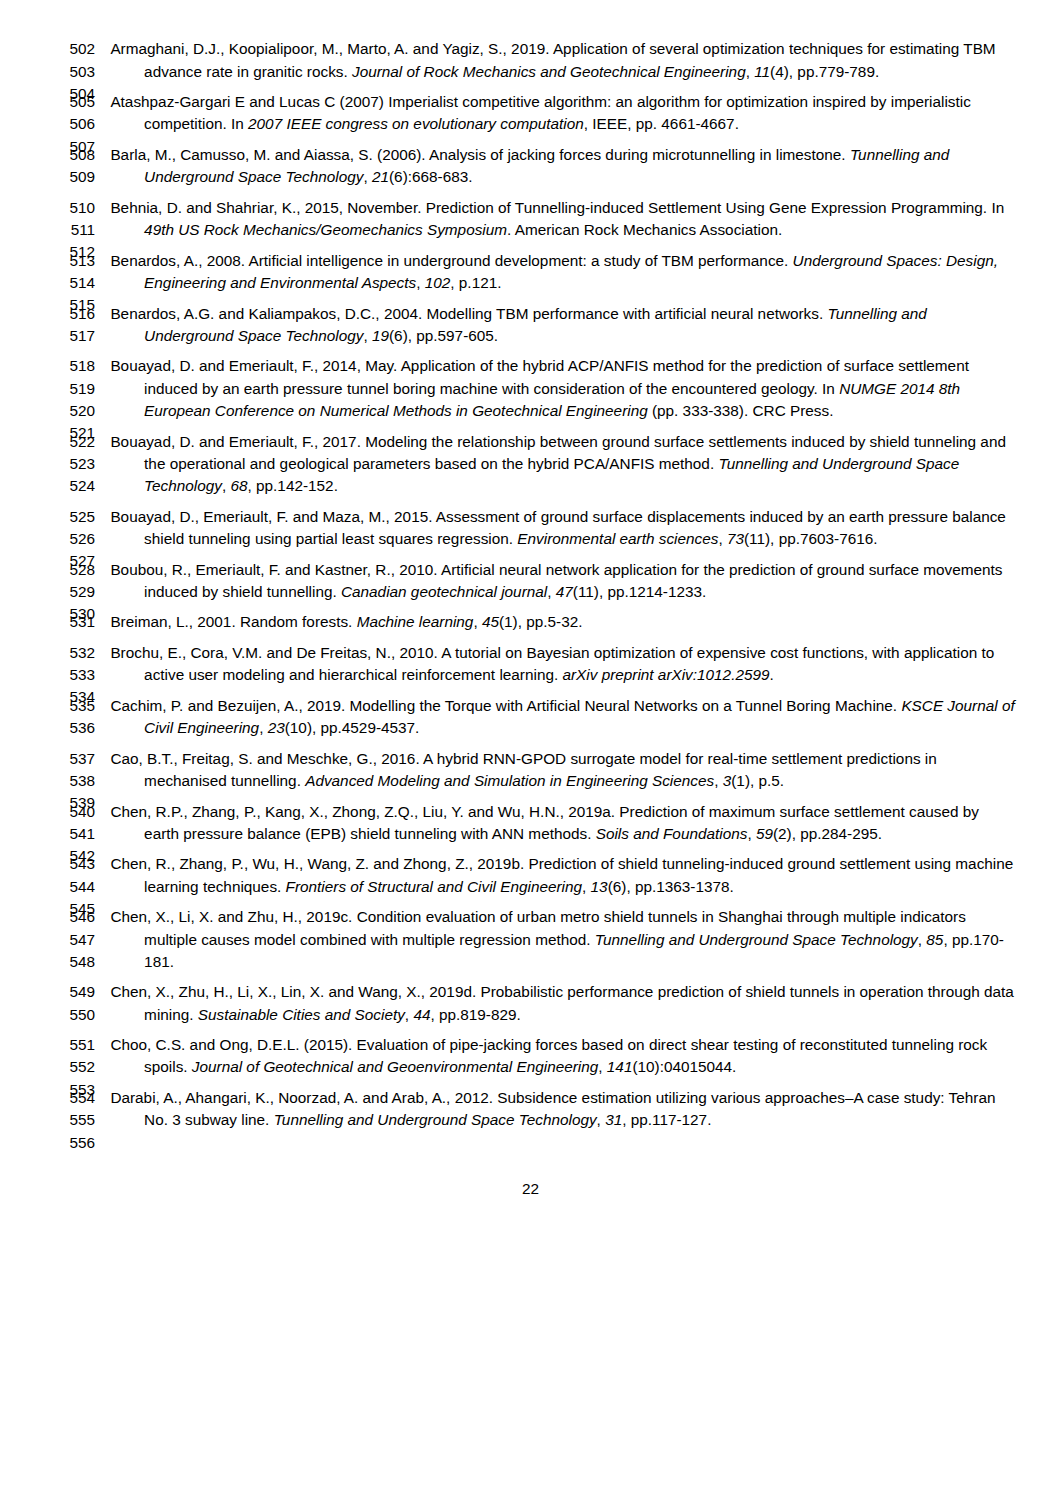502 503 504
Armaghani, D.J., Koopialipoor, M., Marto, A. and Yagiz, S., 2019. Application of several optimization techniques for estimating TBM advance rate in granitic rocks. Journal of Rock Mechanics and Geotechnical Engineering, 11(4), pp.779-789.
505 506 507
Atashpaz-Gargari E and Lucas C (2007) Imperialist competitive algorithm: an algorithm for optimization inspired by imperialistic competition. In 2007 IEEE congress on evolutionary computation, IEEE, pp. 4661-4667.
508 509
Barla, M., Camusso, M. and Aiassa, S. (2006). Analysis of jacking forces during microtunnelling in limestone. Tunnelling and Underground Space Technology, 21(6):668-683.
510 511 512
Behnia, D. and Shahriar, K., 2015, November. Prediction of Tunnelling-induced Settlement Using Gene Expression Programming. In 49th US Rock Mechanics/Geomechanics Symposium. American Rock Mechanics Association.
513 514 515
Benardos, A., 2008. Artificial intelligence in underground development: a study of TBM performance. Underground Spaces: Design, Engineering and Environmental Aspects, 102, p.121.
516 517
Benardos, A.G. and Kaliampakos, D.C., 2004. Modelling TBM performance with artificial neural networks. Tunnelling and Underground Space Technology, 19(6), pp.597-605.
518 519 520 521
Bouayad, D. and Emeriault, F., 2014, May. Application of the hybrid ACP/ANFIS method for the prediction of surface settlement induced by an earth pressure tunnel boring machine with consideration of the encountered geology. In NUMGE 2014 8th European Conference on Numerical Methods in Geotechnical Engineering (pp. 333-338). CRC Press.
522 523 524
Bouayad, D. and Emeriault, F., 2017. Modeling the relationship between ground surface settlements induced by shield tunneling and the operational and geological parameters based on the hybrid PCA/ANFIS method. Tunnelling and Underground Space Technology, 68, pp.142-152.
525 526 527
Bouayad, D., Emeriault, F. and Maza, M., 2015. Assessment of ground surface displacements induced by an earth pressure balance shield tunneling using partial least squares regression. Environmental earth sciences, 73(11), pp.7603-7616.
528 529 530
Boubou, R., Emeriault, F. and Kastner, R., 2010. Artificial neural network application for the prediction of ground surface movements induced by shield tunnelling. Canadian geotechnical journal, 47(11), pp.1214-1233.
531
Breiman, L., 2001. Random forests. Machine learning, 45(1), pp.5-32.
532 533 534
Brochu, E., Cora, V.M. and De Freitas, N., 2010. A tutorial on Bayesian optimization of expensive cost functions, with application to active user modeling and hierarchical reinforcement learning. arXiv preprint arXiv:1012.2599.
535 536
Cachim, P. and Bezuijen, A., 2019. Modelling the Torque with Artificial Neural Networks on a Tunnel Boring Machine. KSCE Journal of Civil Engineering, 23(10), pp.4529-4537.
537 538 539
Cao, B.T., Freitag, S. and Meschke, G., 2016. A hybrid RNN-GPOD surrogate model for real-time settlement predictions in mechanised tunnelling. Advanced Modeling and Simulation in Engineering Sciences, 3(1), p.5.
540 541 542
Chen, R.P., Zhang, P., Kang, X., Zhong, Z.Q., Liu, Y. and Wu, H.N., 2019a. Prediction of maximum surface settlement caused by earth pressure balance (EPB) shield tunneling with ANN methods. Soils and Foundations, 59(2), pp.284-295.
543 544 545
Chen, R., Zhang, P., Wu, H., Wang, Z. and Zhong, Z., 2019b. Prediction of shield tunneling-induced ground settlement using machine learning techniques. Frontiers of Structural and Civil Engineering, 13(6), pp.1363-1378.
546 547 548
Chen, X., Li, X. and Zhu, H., 2019c. Condition evaluation of urban metro shield tunnels in Shanghai through multiple indicators multiple causes model combined with multiple regression method. Tunnelling and Underground Space Technology, 85, pp.170-181.
549 550
Chen, X., Zhu, H., Li, X., Lin, X. and Wang, X., 2019d. Probabilistic performance prediction of shield tunnels in operation through data mining. Sustainable Cities and Society, 44, pp.819-829.
551 552 553
Choo, C.S. and Ong, D.E.L. (2015). Evaluation of pipe-jacking forces based on direct shear testing of reconstituted tunneling rock spoils. Journal of Geotechnical and Geoenvironmental Engineering, 141(10):04015044.
554 555 556
Darabi, A., Ahangari, K., Noorzad, A. and Arab, A., 2012. Subsidence estimation utilizing various approaches–A case study: Tehran No. 3 subway line. Tunnelling and Underground Space Technology, 31, pp.117-127.
22